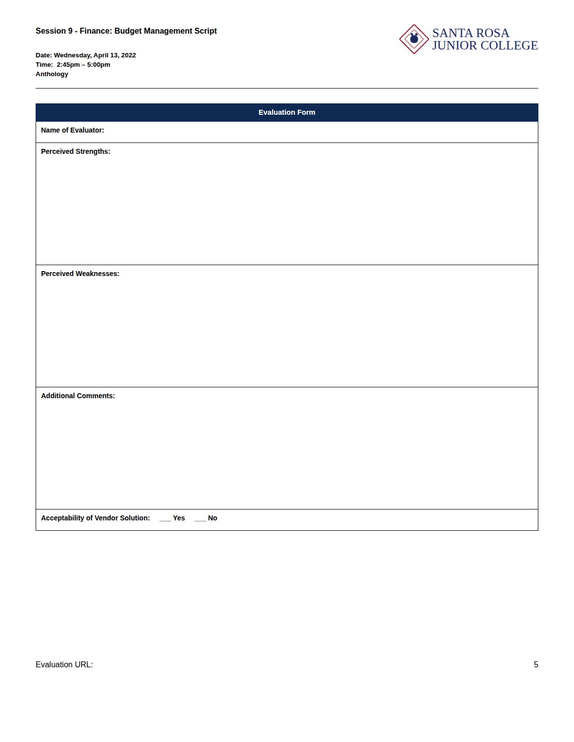Session 9 - Finance: Budget Management Script
Date: Wednesday, April 13, 2022
Time: 2:45pm – 5:00pm
Anthology
SANTA ROSA JUNIOR COLLEGE
| Evaluation Form |
| --- |
| Name of Evaluator: |
| Perceived Strengths: |
| Perceived Weaknesses: |
| Additional Comments: |
| Acceptability of Vendor Solution: ___ Yes ___ No |
Evaluation URL: 5